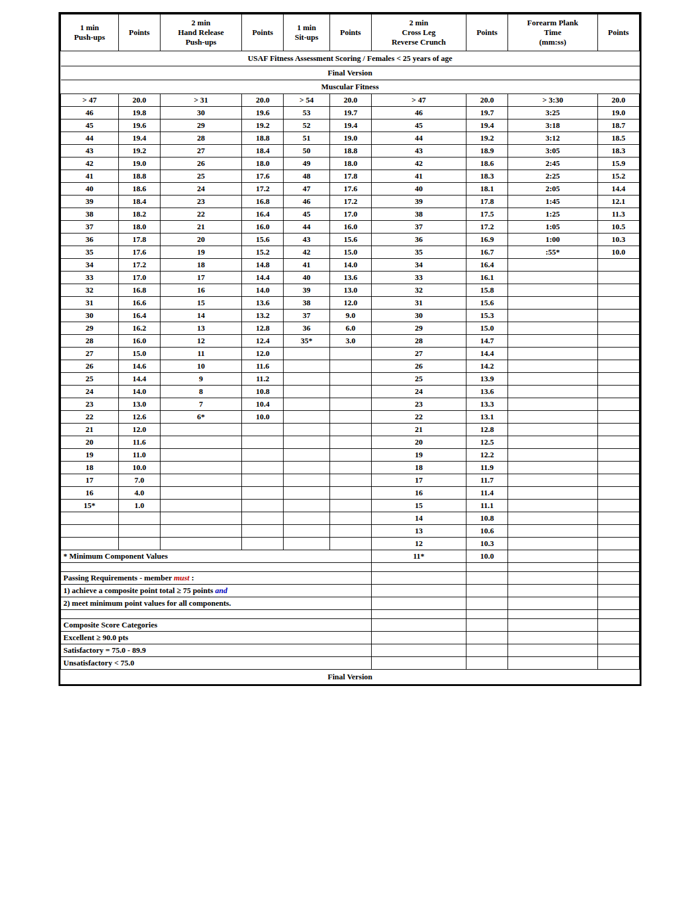| USAF Fitness Assessment Scoring / Females < 25 years of age |
| Final Version |
| Muscular Fitness |
| 1 min Push-ups | Points | 2 min Hand Release Push-ups | Points | 1 min Sit-ups | Points | 2 min Cross Leg Reverse Crunch | Points | Forearm Plank Time (mm:ss) | Points |
| > 47 | 20.0 | > 31 | 20.0 | > 54 | 20.0 | > 47 | 20.0 | > 3:30 | 20.0 |
| 46 | 19.8 | 30 | 19.6 | 53 | 19.7 | 46 | 19.7 | 3:25 | 19.0 |
| 45 | 19.6 | 29 | 19.2 | 52 | 19.4 | 45 | 19.4 | 3:18 | 18.7 |
| 44 | 19.4 | 28 | 18.8 | 51 | 19.0 | 44 | 19.2 | 3:12 | 18.5 |
| 43 | 19.2 | 27 | 18.4 | 50 | 18.8 | 43 | 18.9 | 3:05 | 18.3 |
| 42 | 19.0 | 26 | 18.0 | 49 | 18.0 | 42 | 18.6 | 2:45 | 15.9 |
| 41 | 18.8 | 25 | 17.6 | 48 | 17.8 | 41 | 18.3 | 2:25 | 15.2 |
| 40 | 18.6 | 24 | 17.2 | 47 | 17.6 | 40 | 18.1 | 2:05 | 14.4 |
| 39 | 18.4 | 23 | 16.8 | 46 | 17.2 | 39 | 17.8 | 1:45 | 12.1 |
| 38 | 18.2 | 22 | 16.4 | 45 | 17.0 | 38 | 17.5 | 1:25 | 11.3 |
| 37 | 18.0 | 21 | 16.0 | 44 | 16.0 | 37 | 17.2 | 1:05 | 10.5 |
| 36 | 17.8 | 20 | 15.6 | 43 | 15.6 | 36 | 16.9 | 1:00 | 10.3 |
| 35 | 17.6 | 19 | 15.2 | 42 | 15.0 | 35 | 16.7 | :55* | 10.0 |
| 34 | 17.2 | 18 | 14.8 | 41 | 14.0 | 34 | 16.4 | | |
| 33 | 17.0 | 17 | 14.4 | 40 | 13.6 | 33 | 16.1 | | |
| 32 | 16.8 | 16 | 14.0 | 39 | 13.0 | 32 | 15.8 | | |
| 31 | 16.6 | 15 | 13.6 | 38 | 12.0 | 31 | 15.6 | | |
| 30 | 16.4 | 14 | 13.2 | 37 | 9.0 | 30 | 15.3 | | |
| 29 | 16.2 | 13 | 12.8 | 36 | 6.0 | 29 | 15.0 | | |
| 28 | 16.0 | 12 | 12.4 | 35* | 3.0 | 28 | 14.7 | | |
| 27 | 15.0 | 11 | 12.0 | | | 27 | 14.4 | | |
| 26 | 14.6 | 10 | 11.6 | | | 26 | 14.2 | | |
| 25 | 14.4 | 9 | 11.2 | | | 25 | 13.9 | | |
| 24 | 14.0 | 8 | 10.8 | | | 24 | 13.6 | | |
| 23 | 13.0 | 7 | 10.4 | | | 23 | 13.3 | | |
| 22 | 12.6 | 6* | 10.0 | | | 22 | 13.1 | | |
| 21 | 12.0 | | | | | 21 | 12.8 | | |
| 20 | 11.6 | | | | | 20 | 12.5 | | |
| 19 | 11.0 | | | | | 19 | 12.2 | | |
| 18 | 10.0 | | | | | 18 | 11.9 | | |
| 17 | 7.0 | | | | | 17 | 11.7 | | |
| 16 | 4.0 | | | | | 16 | 11.4 | | |
| 15* | 1.0 | | | | | 15 | 11.1 | | |
| | | | | | | 14 | 10.8 | | |
| | | | | | | 13 | 10.6 | | |
| | | | | | | 12 | 10.3 | | |
| * Minimum Component Values | 11* | 10.0 | | |
| Passing Requirements - member must : | | | | |
| 1) achieve a composite point total ≥ 75 points and | | | | |
| 2) meet minimum point values for all components. | | | | |
| Composite Score Categories | | | | |
| Excellent ≥ 90.0 pts | | | | |
| Satisfactory = 75.0 - 89.9 | | | | |
| Unsatisfactory < 75.0 | | | | |
| Final Version |